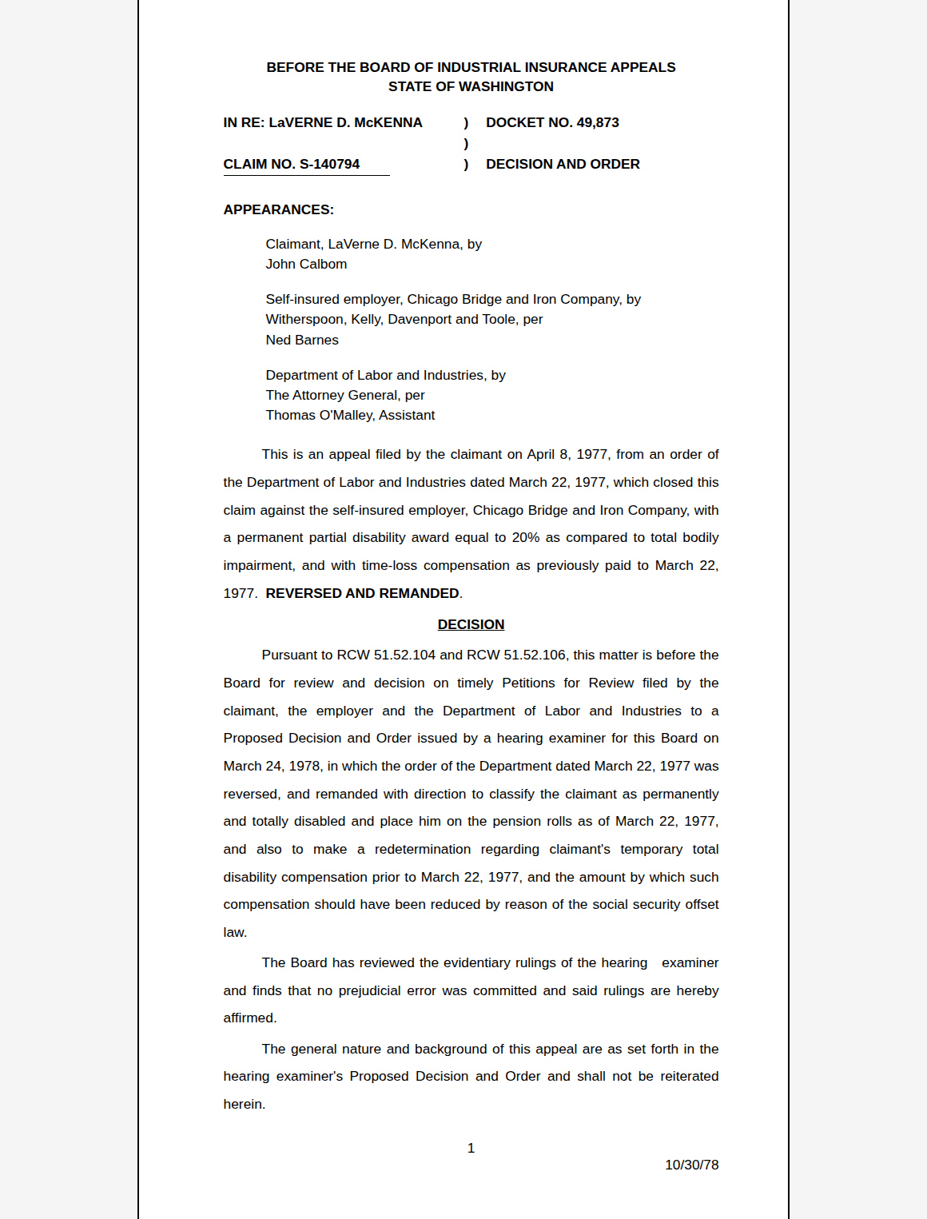BEFORE THE BOARD OF INDUSTRIAL INSURANCE APPEALS
STATE OF WASHINGTON
| IN RE: LaVERNE D. McKENNA | ) | DOCKET NO. 49,873 |
| | ) | |
| CLAIM NO. S-140794 | ) | DECISION AND ORDER |
APPEARANCES:
Claimant, LaVerne D. McKenna, by
John Calbom
Self-insured employer, Chicago Bridge and Iron Company, by
Witherspoon, Kelly, Davenport and Toole, per
Ned Barnes
Department of Labor and Industries, by
The Attorney General, per
Thomas O'Malley, Assistant
This is an appeal filed by the claimant on April 8, 1977, from an order of the Department of Labor and Industries dated March 22, 1977, which closed this claim against the self-insured employer, Chicago Bridge and Iron Company, with a permanent partial disability award equal to 20% as compared to total bodily impairment, and with time-loss compensation as previously paid to March 22, 1977. REVERSED AND REMANDED.
DECISION
Pursuant to RCW 51.52.104 and RCW 51.52.106, this matter is before the Board for review and decision on timely Petitions for Review filed by the claimant, the employer and the Department of Labor and Industries to a Proposed Decision and Order issued by a hearing examiner for this Board on March 24, 1978, in which the order of the Department dated March 22, 1977 was reversed, and remanded with direction to classify the claimant as permanently and totally disabled and place him on the pension rolls as of March 22, 1977, and also to make a redetermination regarding claimant's temporary total disability compensation prior to March 22, 1977, and the amount by which such compensation should have been reduced by reason of the social security offset law.
The Board has reviewed the evidentiary rulings of the hearing examiner and finds that no prejudicial error was committed and said rulings are hereby affirmed.
The general nature and background of this appeal are as set forth in the hearing examiner's Proposed Decision and Order and shall not be reiterated herein.
1
10/30/78